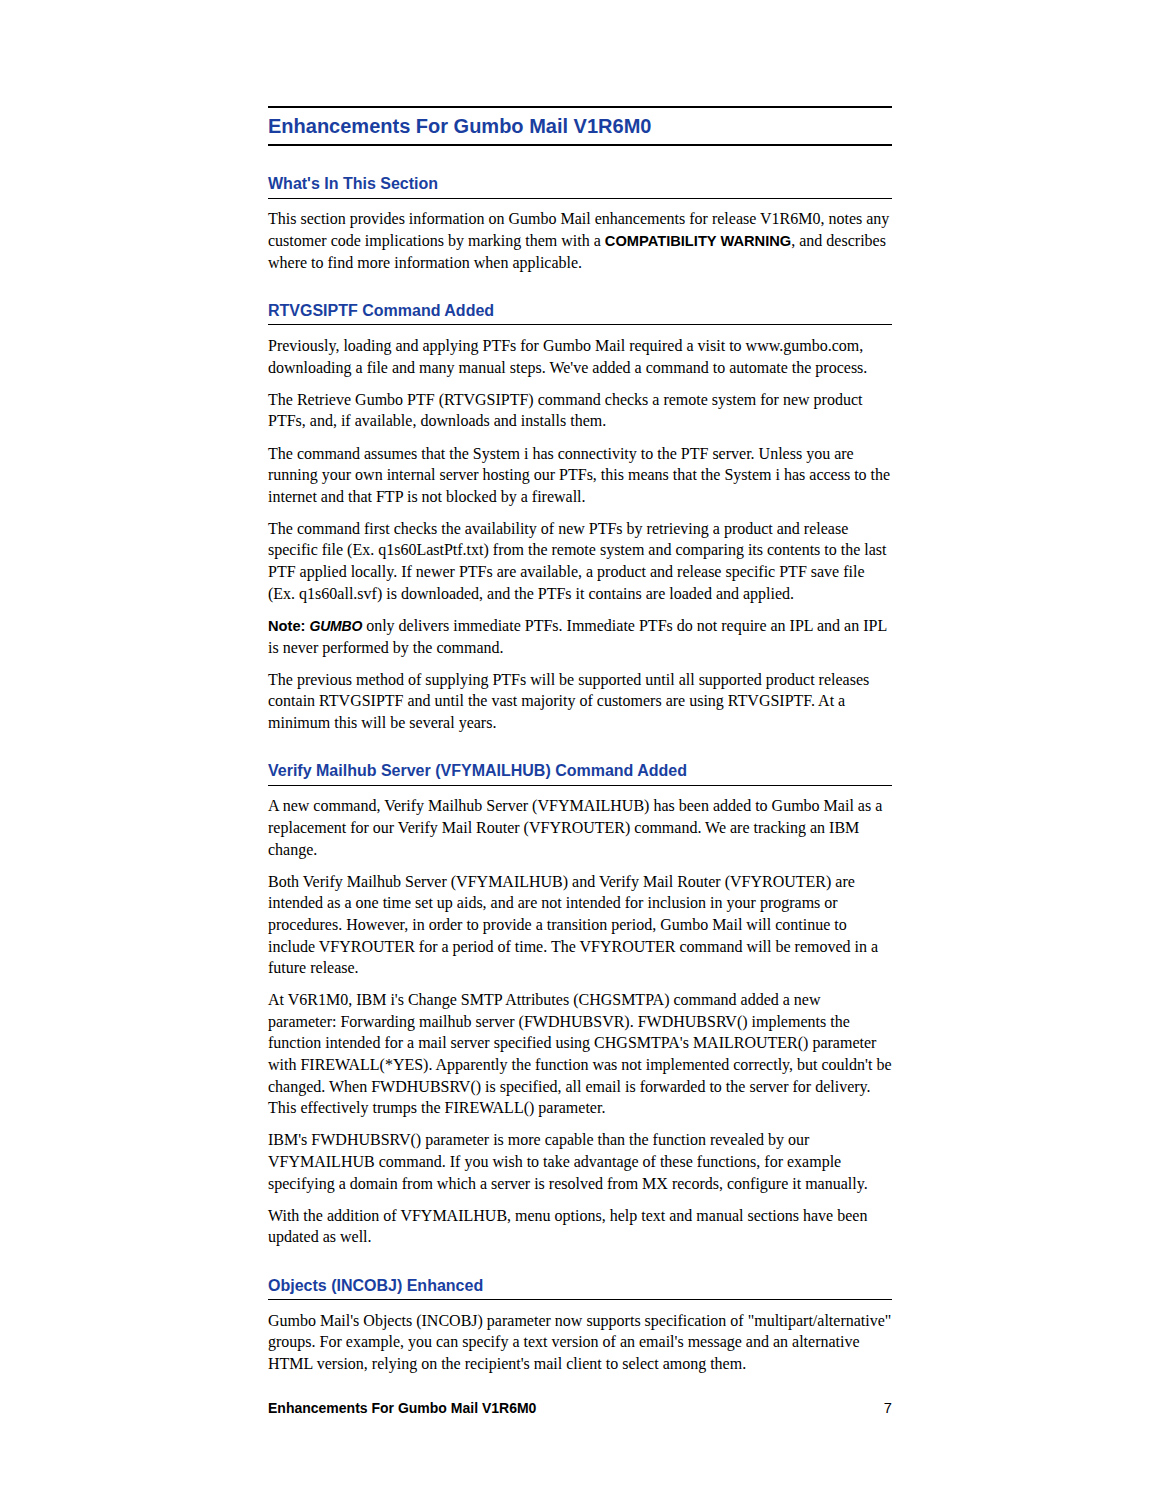Enhancements For Gumbo Mail V1R6M0
What's In This Section
This section provides information on Gumbo Mail enhancements for release V1R6M0, notes any customer code implications by marking them with a COMPATIBILITY WARNING, and describes where to find more information when applicable.
RTVGSIPTF Command Added
Previously, loading and applying PTFs for Gumbo Mail required a visit to www.gumbo.com, downloading a file and many manual steps. We've added a command to automate the process.
The Retrieve Gumbo PTF (RTVGSIPTF) command checks a remote system for new product PTFs, and, if available, downloads and installs them.
The command assumes that the System i has connectivity to the PTF server. Unless you are running your own internal server hosting our PTFs, this means that the System i has access to the internet and that FTP is not blocked by a firewall.
The command first checks the availability of new PTFs by retrieving a product and release specific file (Ex. q1s60LastPtf.txt) from the remote system and comparing its contents to the last PTF applied locally. If newer PTFs are available, a product and release specific PTF save file (Ex. q1s60all.svf) is downloaded, and the PTFs it contains are loaded and applied.
Note: GUMBO only delivers immediate PTFs. Immediate PTFs do not require an IPL and an IPL is never performed by the command.
The previous method of supplying PTFs will be supported until all supported product releases contain RTVGSIPTF and until the vast majority of customers are using RTVGSIPTF. At a minimum this will be several years.
Verify Mailhub Server (VFYMAILHUB) Command Added
A new command, Verify Mailhub Server (VFYMAILHUB) has been added to Gumbo Mail as a replacement for our Verify Mail Router (VFYROUTER) command. We are tracking an IBM change.
Both Verify Mailhub Server (VFYMAILHUB) and Verify Mail Router (VFYROUTER) are intended as a one time set up aids, and are not intended for inclusion in your programs or procedures. However, in order to provide a transition period, Gumbo Mail will continue to include VFYROUTER for a period of time. The VFYROUTER command will be removed in a future release.
At V6R1M0, IBM i's Change SMTP Attributes (CHGSMTPA) command added a new parameter: Forwarding mailhub server (FWDHUBSVR). FWDHUBSRV() implements the function intended for a mail server specified using CHGSMTPA's MAILROUTER() parameter with FIREWALL(*YES). Apparently the function was not implemented correctly, but couldn't be changed. When FWDHUBSRV() is specified, all email is forwarded to the server for delivery. This effectively trumps the FIREWALL() parameter.
IBM's FWDHUBSRV() parameter is more capable than the function revealed by our VFYMAILHUB command. If you wish to take advantage of these functions, for example specifying a domain from which a server is resolved from MX records, configure it manually.
With the addition of VFYMAILHUB, menu options, help text and manual sections have been updated as well.
Objects (INCOBJ) Enhanced
Gumbo Mail's Objects (INCOBJ) parameter now supports specification of "multipart/alternative" groups. For example, you can specify a text version of an email's message and an alternative HTML version, relying on the recipient's mail client to select among them.
Enhancements For Gumbo Mail V1R6M0 7